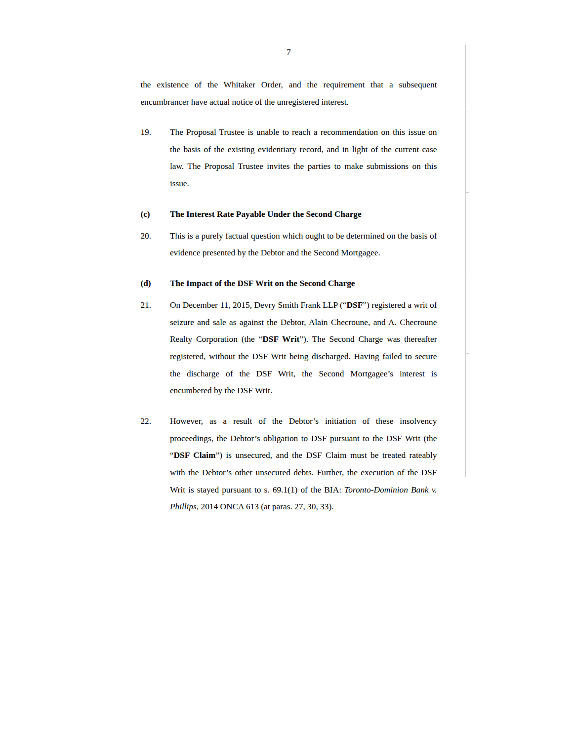7
the existence of the Whitaker Order, and the requirement that a subsequent encumbrancer have actual notice of the unregistered interest.
19. The Proposal Trustee is unable to reach a recommendation on this issue on the basis of the existing evidentiary record, and in light of the current case law. The Proposal Trustee invites the parties to make submissions on this issue.
(c) The Interest Rate Payable Under the Second Charge
20. This is a purely factual question which ought to be determined on the basis of evidence presented by the Debtor and the Second Mortgagee.
(d) The Impact of the DSF Writ on the Second Charge
21. On December 11, 2015, Devry Smith Frank LLP (“DSF”) registered a writ of seizure and sale as against the Debtor, Alain Checroune, and A. Checroune Realty Corporation (the “DSF Writ”). The Second Charge was thereafter registered, without the DSF Writ being discharged. Having failed to secure the discharge of the DSF Writ, the Second Mortgagee’s interest is encumbered by the DSF Writ.
22. However, as a result of the Debtor’s initiation of these insolvency proceedings, the Debtor’s obligation to DSF pursuant to the DSF Writ (the “DSF Claim”) is unsecured, and the DSF Claim must be treated rateably with the Debtor’s other unsecured debts. Further, the execution of the DSF Writ is stayed pursuant to s. 69.1(1) of the BIA: Toronto-Dominion Bank v. Phillips, 2014 ONCA 613 (at paras. 27, 30, 33).